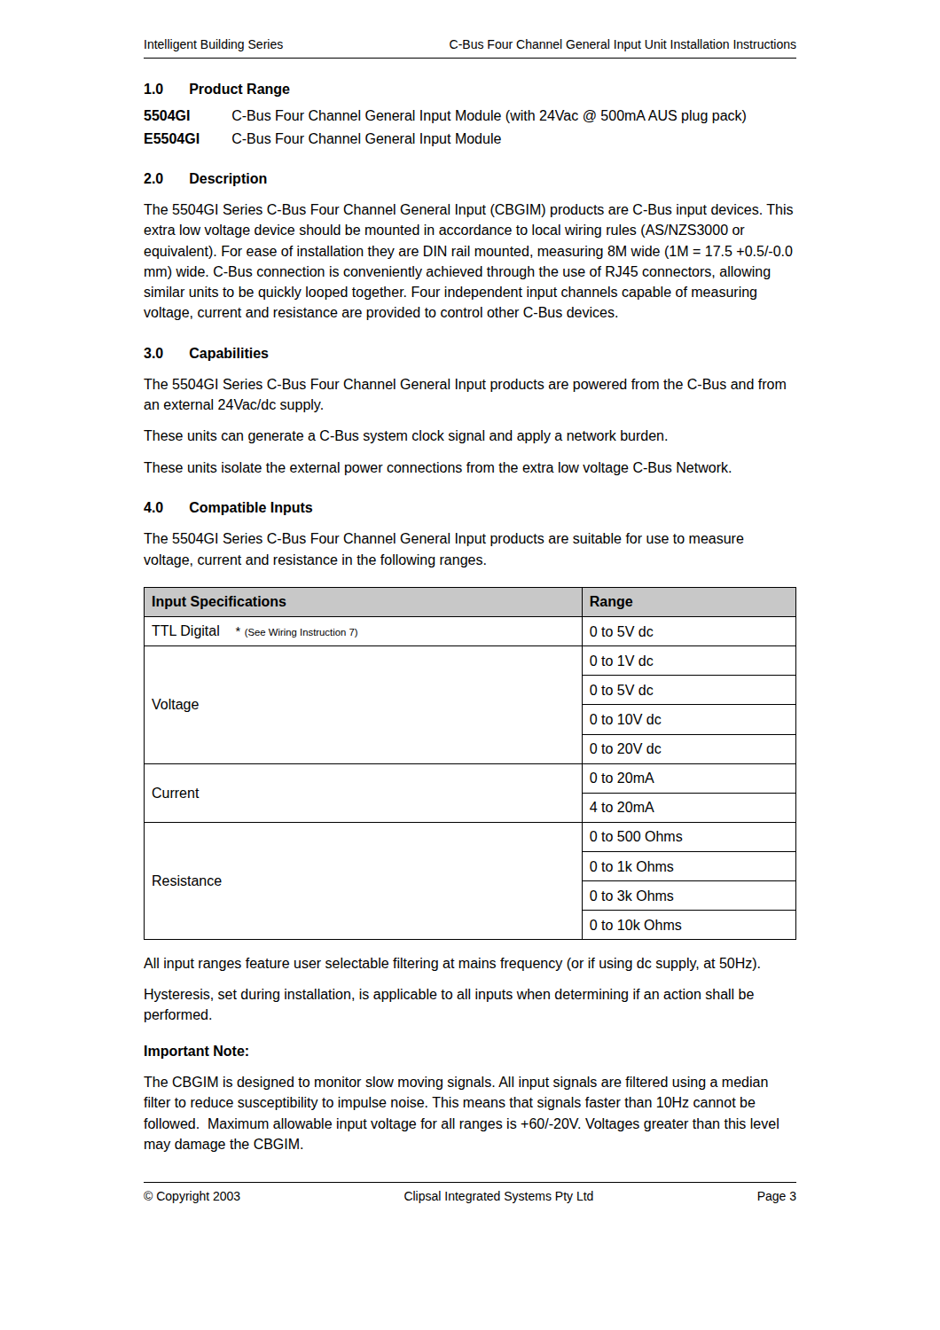Intelligent Building Series
C-Bus Four Channel General Input Unit Installation Instructions
1.0 Product Range
5504GI C-Bus Four Channel General Input Module (with 24Vac @ 500mA AUS plug pack)
E5504GI C-Bus Four Channel General Input Module
2.0 Description
The 5504GI Series C-Bus Four Channel General Input (CBGIM) products are C-Bus input devices. This extra low voltage device should be mounted in accordance to local wiring rules (AS/NZS3000 or equivalent). For ease of installation they are DIN rail mounted, measuring 8M wide (1M = 17.5 +0.5/-0.0 mm) wide. C-Bus connection is conveniently achieved through the use of RJ45 connectors, allowing similar units to be quickly looped together. Four independent input channels capable of measuring voltage, current and resistance are provided to control other C-Bus devices.
3.0 Capabilities
The 5504GI Series C-Bus Four Channel General Input products are powered from the C-Bus and from an external 24Vac/dc supply.
These units can generate a C-Bus system clock signal and apply a network burden.
These units isolate the external power connections from the extra low voltage C-Bus Network.
4.0 Compatible Inputs
The 5504GI Series C-Bus Four Channel General Input products are suitable for use to measure voltage, current and resistance in the following ranges.
| Input Specifications | Range |
| --- | --- |
| TTL Digital * (See Wiring Instruction 7) | 0 to 5V dc |
| Voltage | 0 to 1V dc |
| 0 to 5V dc |
| 0 to 10V dc |
| 0 to 20V dc |
| Current | 0 to 20mA |
| 4 to 20mA |
| Resistance | 0 to 500 Ohms |
| 0 to 1k Ohms |
| 0 to 3k Ohms |
| 0 to 10k Ohms |
All input ranges feature user selectable filtering at mains frequency (or if using dc supply, at 50Hz).
Hysteresis, set during installation, is applicable to all inputs when determining if an action shall be performed.
Important Note:
The CBGIM is designed to monitor slow moving signals. All input signals are filtered using a median filter to reduce susceptibility to impulse noise. This means that signals faster than 10Hz cannot be followed. Maximum allowable input voltage for all ranges is +60/-20V. Voltages greater than this level may damage the CBGIM.
© Copyright 2003
Clipsal Integrated Systems Pty Ltd
Page 3